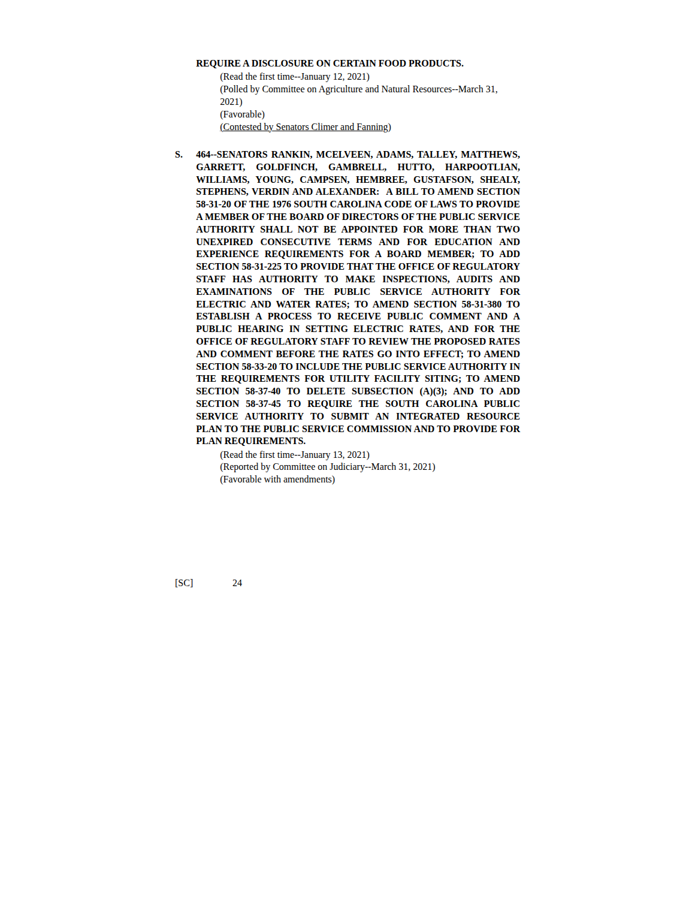Require a disclosure on certain food products.
(Read the first time--January 12, 2021)
(Polled by Committee on Agriculture and Natural Resources--March 31, 2021)
(Favorable)
(Contested by Senators Climer and Fanning)
S.
464--Senators Rankin, McElveen, Adams, Talley, Matthews, Garrett, Goldfinch, Gambrell, Hutto, Harpootlian, Williams, Young, Campsen, Hembree, Gustafson, Shealy, Stephens, Verdin and Alexander: A bill to amend Section 58-31-20 of the 1976 South Carolina Code of Laws to provide a member of the Board of Directors of the Public Service Authority shall not be appointed for more than two unexpired consecutive terms and for education and experience requirements for a board member; to add Section 58-31-225 to provide that the Office of Regulatory Staff has authority to make inspections, audits and examinations of the Public Service Authority for electric and water rates; to amend Section 58-31-380 to establish a process to receive public comment and a public hearing in setting electric rates, and for the Office of Regulatory Staff to review the proposed rates and comment before the rates go into effect; to amend Section 58-33-20 to include the Public Service Authority in the requirements for utility facility siting; to amend Section 58-37-40 to delete subsection (A)(3); and to add Section 58-37-45 to require the South Carolina Public Service Authority to submit an integrated resource plan to the Public Service Commission and to provide for plan requirements.
(Read the first time--January 13, 2021)
(Reported by Committee on Judiciary--March 31, 2021)
(Favorable with amendments)
[SC]
24